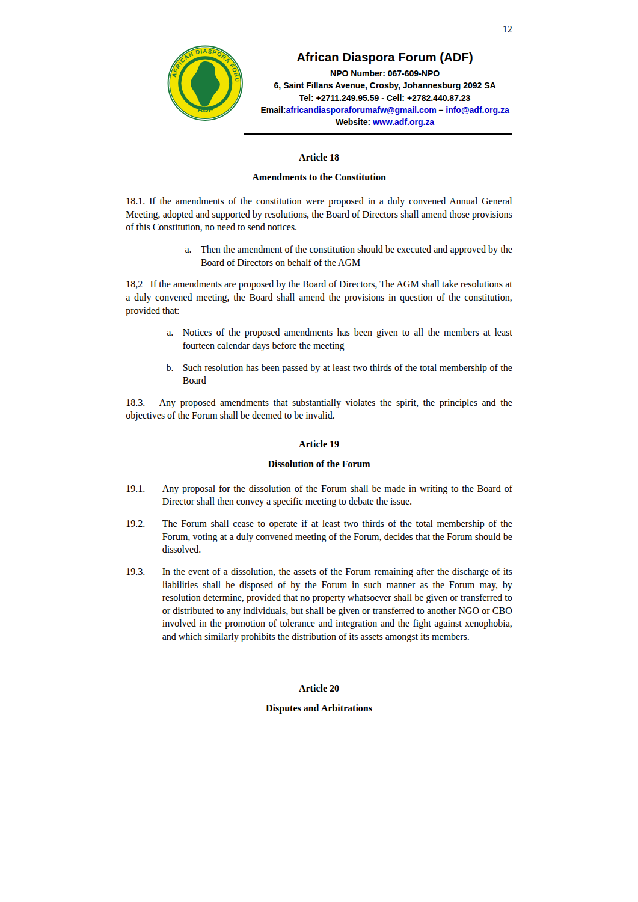12
AFRICAN DIASPORA FORUM ADF
African Diaspora Forum (ADF)
NPO Number: 067-609-NPO
6, Saint Fillans Avenue, Crosby, Johannesburg 2092 SA
Tel: +2711.249.95.59 - Cell: +2782.440.87.23
Email:africandiasporaforumafw@gmail.com – info@adf.org.za
Website: www.adf.org.za
Article 18
Amendments to the Constitution
18.1. If the amendments of the constitution were proposed in a duly convened Annual General Meeting, adopted and supported by resolutions, the Board of Directors shall amend those provisions of this Constitution, no need to send notices.
Then the amendment of the constitution should be executed and approved by the Board of Directors on behalf of the AGM
18,2 If the amendments are proposed by the Board of Directors, The AGM shall take resolutions at a duly convened meeting, the Board shall amend the provisions in question of the constitution, provided that:
Notices of the proposed amendments has been given to all the members at least fourteen calendar days before the meeting
Such resolution has been passed by at least two thirds of the total membership of the Board
18.3. Any proposed amendments that substantially violates the spirit, the principles and the objectives of the Forum shall be deemed to be invalid.
Article 19
Dissolution of the Forum
19.1.
Any proposal for the dissolution of the Forum shall be made in writing to the Board of Director shall then convey a specific meeting to debate the issue.
19.2.
The Forum shall cease to operate if at least two thirds of the total membership of the Forum, voting at a duly convened meeting of the Forum, decides that the Forum should be dissolved.
19.3.
In the event of a dissolution, the assets of the Forum remaining after the discharge of its liabilities shall be disposed of by the Forum in such manner as the Forum may, by resolution determine, provided that no property whatsoever shall be given or transferred to or distributed to any individuals, but shall be given or transferred to another NGO or CBO involved in the promotion of tolerance and integration and the fight against xenophobia, and which similarly prohibits the distribution of its assets amongst its members.
Article 20
Disputes and Arbitrations